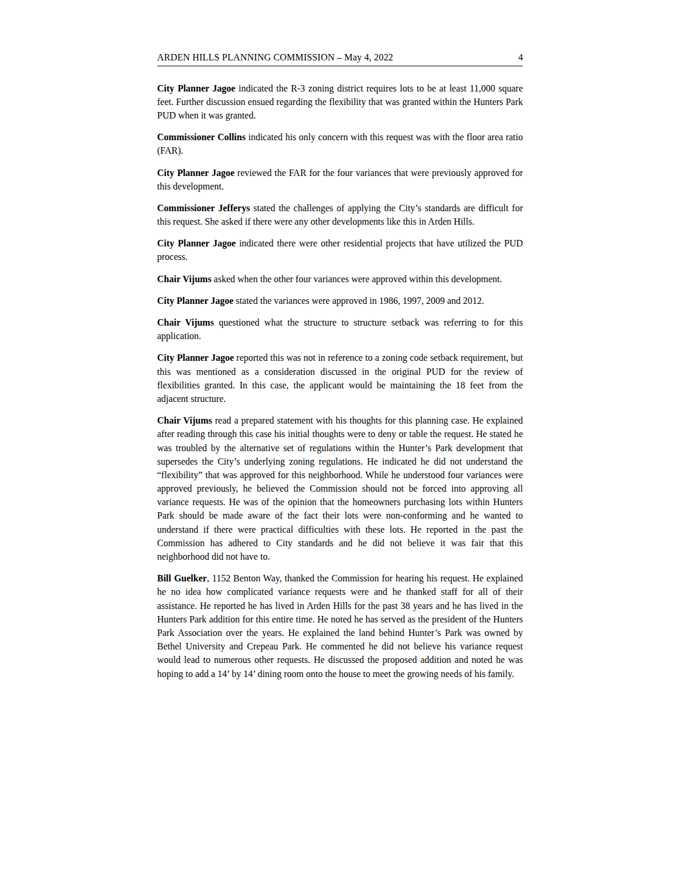ARDEN HILLS PLANNING COMMISSION – May 4, 2022 4
City Planner Jagoe indicated the R-3 zoning district requires lots to be at least 11,000 square feet. Further discussion ensued regarding the flexibility that was granted within the Hunters Park PUD when it was granted.
Commissioner Collins indicated his only concern with this request was with the floor area ratio (FAR).
City Planner Jagoe reviewed the FAR for the four variances that were previously approved for this development.
Commissioner Jefferys stated the challenges of applying the City’s standards are difficult for this request. She asked if there were any other developments like this in Arden Hills.
City Planner Jagoe indicated there were other residential projects that have utilized the PUD process.
Chair Vijums asked when the other four variances were approved within this development.
City Planner Jagoe stated the variances were approved in 1986, 1997, 2009 and 2012.
Chair Vijums questioned what the structure to structure setback was referring to for this application.
City Planner Jagoe reported this was not in reference to a zoning code setback requirement, but this was mentioned as a consideration discussed in the original PUD for the review of flexibilities granted. In this case, the applicant would be maintaining the 18 feet from the adjacent structure.
Chair Vijums read a prepared statement with his thoughts for this planning case. He explained after reading through this case his initial thoughts were to deny or table the request. He stated he was troubled by the alternative set of regulations within the Hunter’s Park development that supersedes the City’s underlying zoning regulations. He indicated he did not understand the “flexibility” that was approved for this neighborhood. While he understood four variances were approved previously, he believed the Commission should not be forced into approving all variance requests. He was of the opinion that the homeowners purchasing lots within Hunters Park should be made aware of the fact their lots were non-conforming and he wanted to understand if there were practical difficulties with these lots. He reported in the past the Commission has adhered to City standards and he did not believe it was fair that this neighborhood did not have to.
Bill Guelker, 1152 Benton Way, thanked the Commission for hearing his request. He explained he no idea how complicated variance requests were and he thanked staff for all of their assistance. He reported he has lived in Arden Hills for the past 38 years and he has lived in the Hunters Park addition for this entire time. He noted he has served as the president of the Hunters Park Association over the years. He explained the land behind Hunter’s Park was owned by Bethel University and Crepeau Park. He commented he did not believe his variance request would lead to numerous other requests. He discussed the proposed addition and noted he was hoping to add a 14’ by 14’ dining room onto the house to meet the growing needs of his family.